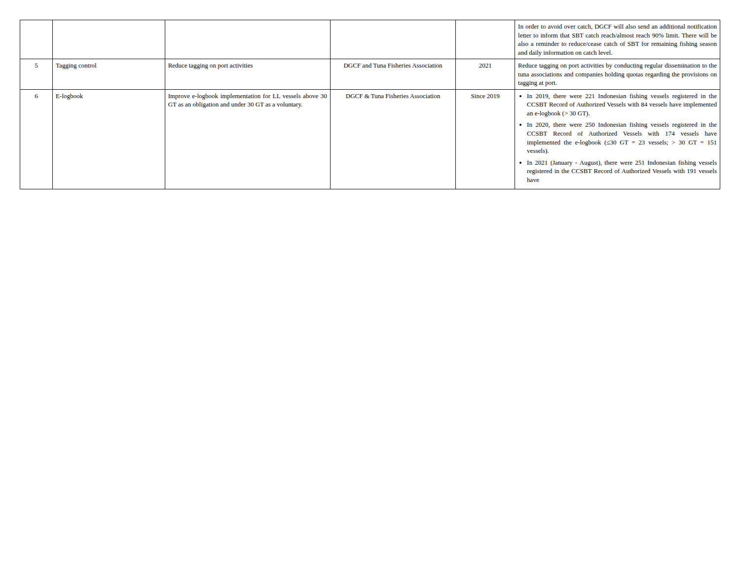| | | | | | In order to avoid over catch, DGCF will also send an additional notification letter to inform that SBT catch reach/almost reach 90% limit. There will be also a reminder to reduce/cease catch of SBT for remaining fishing season and daily information on catch level. |
| 5 | Tagging control | Reduce tagging on port activities | DGCF and Tuna Fisheries Association | 2021 | Reduce tagging on port activities by conducting regular dissemination to the tuna associations and companies holding quotas regarding the provisions on tagging at port. |
| 6 | E-logbook | Improve e-logbook implementation for LL vessels above 30 GT as an obligation and under 30 GT as a voluntary. | DGCF & Tuna Fisheries Association | Since 2019 | In 2019, there were 221 Indonesian fishing vessels registered in the CCSBT Record of Authorized Vessels with 84 vessels have implemented an e-logbook (> 30 GT). In 2020, there were 250 Indonesian fishing vessels registered in the CCSBT Record of Authorized Vessels with 174 vessels have implemented the e-logbook (≤30 GT = 23 vessels; > 30 GT = 151 vessels). In 2021 (January - August), there were 251 Indonesian fishing vessels registered in the CCSBT Record of Authorized Vessels with 191 vessels have |